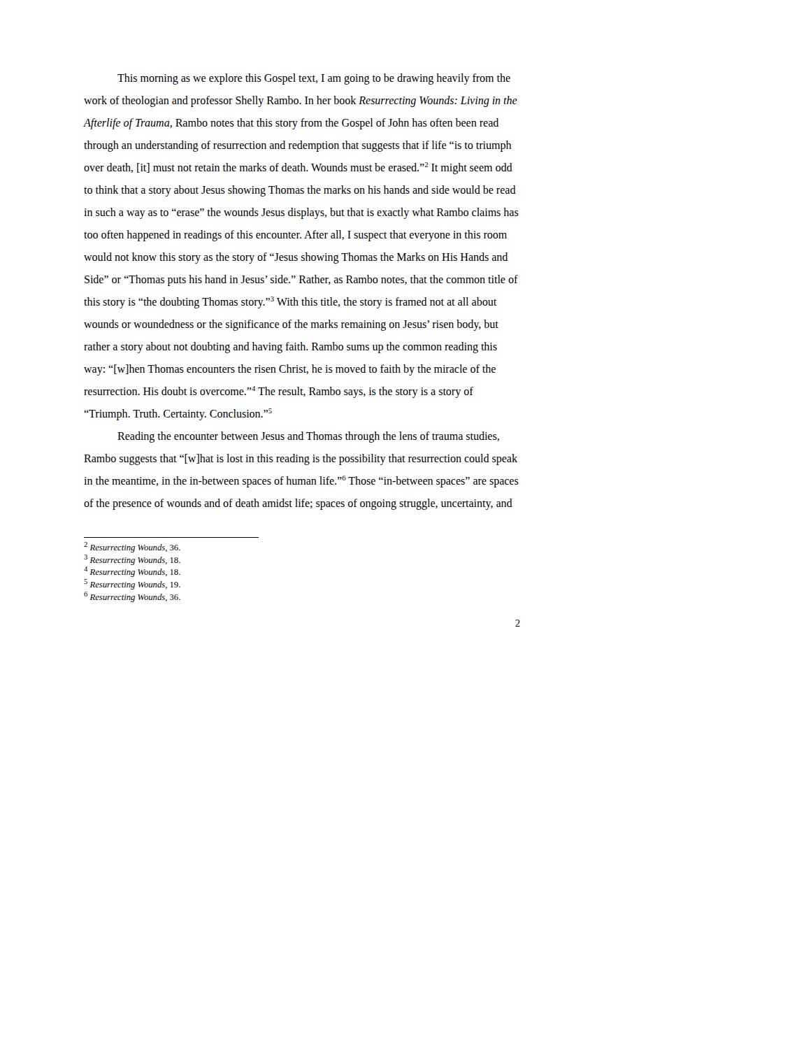This morning as we explore this Gospel text, I am going to be drawing heavily from the work of theologian and professor Shelly Rambo. In her book Resurrecting Wounds: Living in the Afterlife of Trauma, Rambo notes that this story from the Gospel of John has often been read through an understanding of resurrection and redemption that suggests that if life “is to triumph over death, [it] must not retain the marks of death. Wounds must be erased.”2 It might seem odd to think that a story about Jesus showing Thomas the marks on his hands and side would be read in such a way as to “erase” the wounds Jesus displays, but that is exactly what Rambo claims has too often happened in readings of this encounter. After all, I suspect that everyone in this room would not know this story as the story of “Jesus showing Thomas the Marks on His Hands and Side” or “Thomas puts his hand in Jesus’ side.” Rather, as Rambo notes, that the common title of this story is “the doubting Thomas story.”3 With this title, the story is framed not at all about wounds or woundedness or the significance of the marks remaining on Jesus’ risen body, but rather a story about not doubting and having faith. Rambo sums up the common reading this way: “[w]hen Thomas encounters the risen Christ, he is moved to faith by the miracle of the resurrection. His doubt is overcome.”4 The result, Rambo says, is the story is a story of “Triumph. Truth. Certainty. Conclusion.”5
Reading the encounter between Jesus and Thomas through the lens of trauma studies, Rambo suggests that “[w]hat is lost in this reading is the possibility that resurrection could speak in the meantime, in the in-between spaces of human life.”6 Those “in-between spaces” are spaces of the presence of wounds and of death amidst life; spaces of ongoing struggle, uncertainty, and
2 Resurrecting Wounds, 36.
3 Resurrecting Wounds, 18.
4 Resurrecting Wounds, 18.
5 Resurrecting Wounds, 19.
6 Resurrecting Wounds, 36.
2